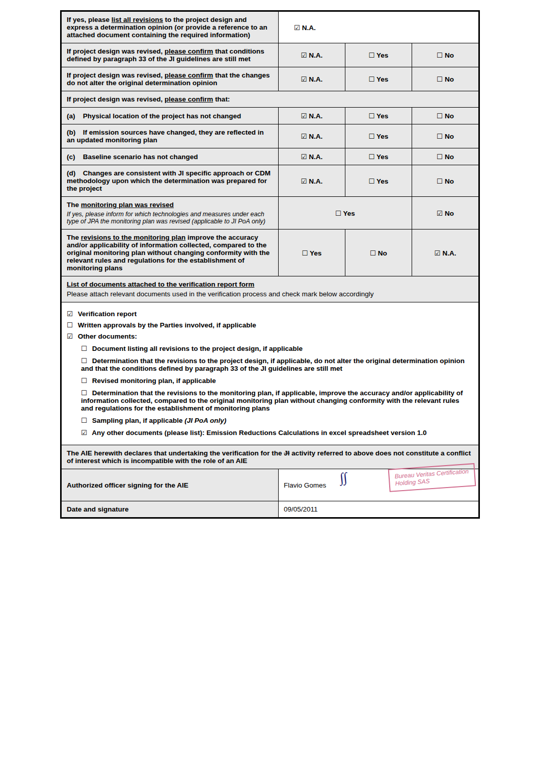| If yes, please list all revisions to the project design and express a determination opinion (or provide a reference to an attached document containing the required information) | ☑ N.A. |
| If project design was revised, please confirm that conditions defined by paragraph 33 of the JI guidelines are still met | ☑ N.A. | ☐ Yes | ☐ No |
| If project design was revised, please confirm that the changes do not alter the original determination opinion | ☑ N.A. | ☐ Yes | ☐ No |
| If project design was revised, please confirm that: |
| (a) Physical location of the project has not changed | ☑ N.A. | ☐ Yes | ☐ No |
| (b) If emission sources have changed, they are reflected in an updated monitoring plan | ☑ N.A. | ☐ Yes | ☐ No |
| (c) Baseline scenario has not changed | ☑ N.A. | ☐ Yes | ☐ No |
| (d) Changes are consistent with JI specific approach or CDM methodology upon which the determination was prepared for the project | ☑ N.A. | ☐ Yes | ☐ No |
| The monitoring plan was revised If yes, please inform for which technologies and measures under each type of JPA the monitoring plan was revised (applicable to JI PoA only) | ☐ Yes | ☑ No |
| The revisions to the monitoring plan improve the accuracy and/or applicability of information collected, compared to the original monitoring plan without changing conformity with the relevant rules and regulations for the establishment of monitoring plans | ☐ Yes | ☐ No | ☑ N.A. |
| List of documents attached to the verification report form Please attach relevant documents used in the verification process and check mark below accordingly |
| ☑ Verification report ☐ Written approvals by the Parties involved, if applicable ☑ Other documents: ☐ Document listing all revisions to the project design, if applicable ☐ Determination that the revisions to the project design, if applicable, do not alter the original determination opinion and that the conditions defined by paragraph 33 of the JI guidelines are still met ☐ Revised monitoring plan, if applicable ☐ Determination that the revisions to the monitoring plan, if applicable, improve the accuracy and/or applicability of information collected, compared to the original monitoring plan without changing conformity with the relevant rules and regulations for the establishment of monitoring plans ☐ Sampling plan, if applicable (JI PoA only) ☑ Any other documents (please list): Emission Reductions Calculations in excel spreadsheet version 1.0 |
| The AIE herewith declares that undertaking the verification for the JI activity referred to above does not constitute a conflict of interest which is incompatible with the role of an AIE |
| Authorized officer signing for the AIE | Flavio Gomes ∫∫ Bureau Veritas Certification Holding SAS |
| Date and signature | 09/05/2011 |